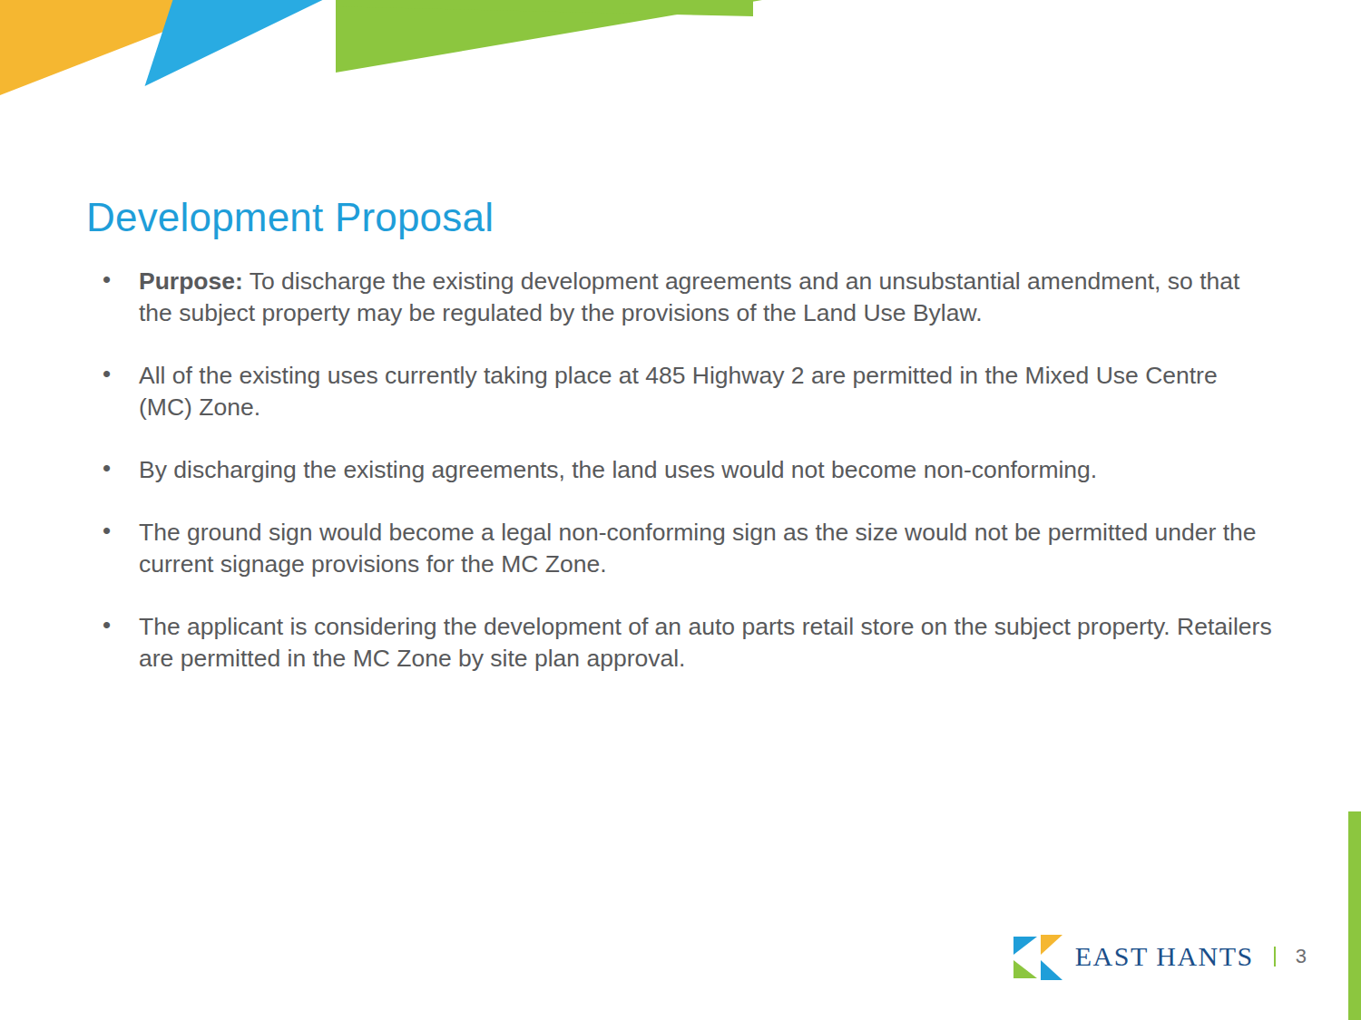Development Proposal
Purpose: To discharge the existing development agreements and an unsubstantial amendment, so that the subject property may be regulated by the provisions of the Land Use Bylaw.
All of the existing uses currently taking place at 485 Highway 2 are permitted in the Mixed Use Centre (MC) Zone.
By discharging the existing agreements, the land uses would not become non-conforming.
The ground sign would become a legal non-conforming sign as the size would not be permitted under the current signage provisions for the MC Zone.
The applicant is considering the development of an auto parts retail store on the subject property. Retailers are permitted in the MC Zone by site plan approval.
EAST HANTS
3